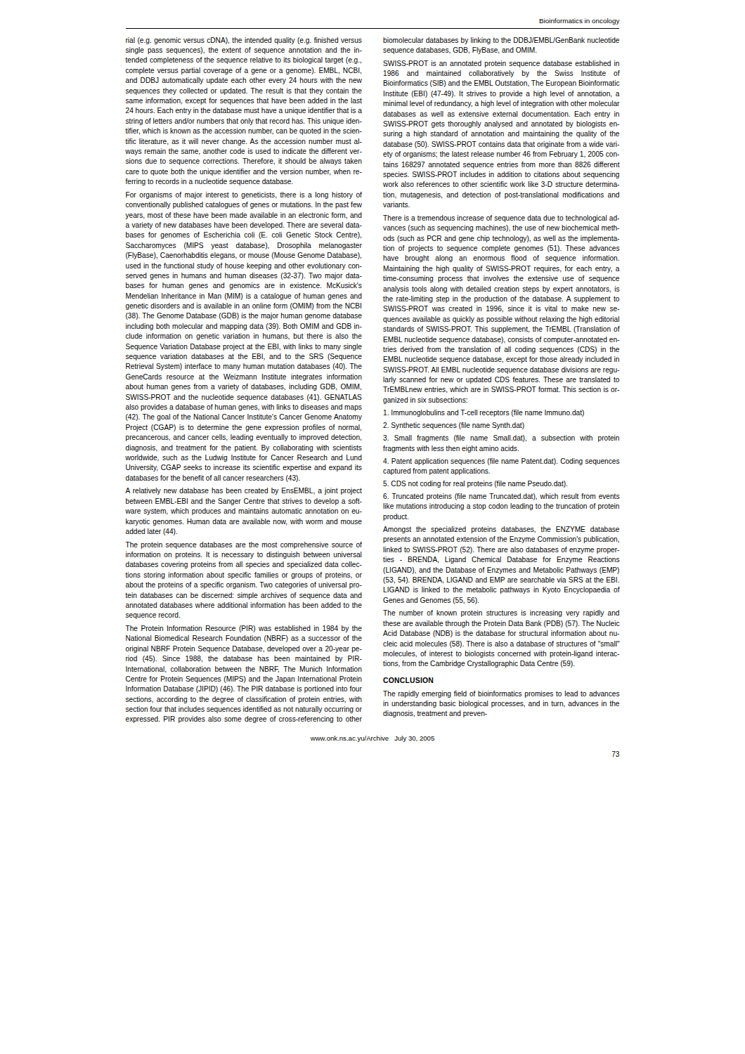Bioinformatics in oncology
rial (e.g. genomic versus cDNA), the intended quality (e.g. finished versus single pass sequences), the extent of sequence annotation and the intended completeness of the sequence relative to its biological target (e.g., complete versus partial coverage of a gene or a genome). EMBL, NCBI, and DDBJ automatically update each other every 24 hours with the new sequences they collected or updated. The result is that they contain the same information, except for sequences that have been added in the last 24 hours. Each entry in the database must have a unique identifier that is a string of letters and/or numbers that only that record has. This unique identifier, which is known as the accession number, can be quoted in the scientific literature, as it will never change. As the accession number must always remain the same, another code is used to indicate the different versions due to sequence corrections. Therefore, it should be always taken care to quote both the unique identifier and the version number, when referring to records in a nucleotide sequence database.
For organisms of major interest to geneticists, there is a long history of conventionally published catalogues of genes or mutations. In the past few years, most of these have been made available in an electronic form, and a variety of new databases have been developed. There are several databases for genomes of Escherichia coli (E. coli Genetic Stock Centre), Saccharomyces (MIPS yeast database), Drosophila melanogaster (FlyBase), Caenorhabditis elegans, or mouse (Mouse Genome Database), used in the functional study of house keeping and other evolutionary conserved genes in humans and human diseases (32-37). Two major databases for human genes and genomics are in existence. McKusick's Mendelian Inheritance in Man (MIM) is a catalogue of human genes and genetic disorders and is available in an online form (OMIM) from the NCBI (38). The Genome Database (GDB) is the major human genome database including both molecular and mapping data (39). Both OMIM and GDB include information on genetic variation in humans, but there is also the Sequence Variation Database project at the EBI, with links to many single sequence variation databases at the EBI, and to the SRS (Sequence Retrieval System) interface to many human mutation databases (40). The GeneCards resource at the Weizmann Institute integrates information about human genes from a variety of databases, including GDB, OMIM, SWISS-PROT and the nucleotide sequence databases (41). GENATLAS also provides a database of human genes, with links to diseases and maps (42). The goal of the National Cancer Institute's Cancer Genome Anatomy Project (CGAP) is to determine the gene expression profiles of normal, precancerous, and cancer cells, leading eventually to improved detection, diagnosis, and treatment for the patient. By collaborating with scientists worldwide, such as the Ludwig Institute for Cancer Research and Lund University, CGAP seeks to increase its scientific expertise and expand its databases for the benefit of all cancer researchers (43).
A relatively new database has been created by EnsEMBL, a joint project between EMBL-EBI and the Sanger Centre that strives to develop a software system, which produces and maintains automatic annotation on eukaryotic genomes. Human data are available now, with worm and mouse added later (44).
The protein sequence databases are the most comprehensive source of information on proteins. It is necessary to distinguish between universal databases covering proteins from all species and specialized data collections storing information about specific families or groups of proteins, or about the proteins of a specific organism. Two categories of universal protein databases can be discerned: simple archives of sequence data and annotated databases where additional information has been added to the sequence record.
The Protein Information Resource (PIR) was established in 1984 by the National Biomedical Research Foundation (NBRF) as a successor of the original NBRF Protein Sequence Database, developed over a 20-year period (45). Since 1988, the database has been maintained by PIR-International, collaboration between the NBRF, The Munich Information Centre for Protein Sequences (MIPS) and the Japan International Protein Information Database (JIPID) (46). The PIR database is portioned into four sections, according to the degree of classification of protein entries, with section four that includes sequences identified as not naturally occurring or expressed. PIR provides also some degree of cross-referencing to other biomolecular databases by linking to the DDBJ/EMBL/GenBank nucleotide sequence databases, GDB, FlyBase, and OMIM.
SWISS-PROT is an annotated protein sequence database established in 1986 and maintained collaboratively by the Swiss Institute of Bioinformatics (SIB) and the EMBL Outstation, The European Bioinformatic Institute (EBI) (47-49). It strives to provide a high level of annotation, a minimal level of redundancy, a high level of integration with other molecular databases as well as extensive external documentation. Each entry in SWISS-PROT gets thoroughly analysed and annotated by biologists ensuring a high standard of annotation and maintaining the quality of the database (50). SWISS-PROT contains data that originate from a wide variety of organisms; the latest release number 46 from February 1, 2005 contains 168297 annotated sequence entries from more than 8826 different species. SWISS-PROT includes in addition to citations about sequencing work also references to other scientific work like 3-D structure determination, mutagenesis, and detection of post-translational modifications and variants.
There is a tremendous increase of sequence data due to technological advances (such as sequencing machines), the use of new biochemical methods (such as PCR and gene chip technology), as well as the implementation of projects to sequence complete genomes (51). These advances have brought along an enormous flood of sequence information. Maintaining the high quality of SWISS-PROT requires, for each entry, a time-consuming process that involves the extensive use of sequence analysis tools along with detailed creation steps by expert annotators, is the rate-limiting step in the production of the database. A supplement to SWISS-PROT was created in 1996, since it is vital to make new sequences available as quickly as possible without relaxing the high editorial standards of SWISS-PROT. This supplement, the TrEMBL (Translation of EMBL nucleotide sequence database), consists of computer-annotated entries derived from the translation of all coding sequences (CDS) in the EMBL nucleotide sequence database, except for those already included in SWISS-PROT. All EMBL nucleotide sequence database divisions are regularly scanned for new or updated CDS features. These are translated to TrEMBLnew entries, which are in SWISS-PROT format. This section is organized in six subsections:
1. Immunoglobulins and T-cell receptors (file name Immuno.dat)
2. Synthetic sequences (file name Synth.dat)
3. Small fragments (file name Small.dat), a subsection with protein fragments with less then eight amino acids.
4. Patent application sequences (file name Patent.dat). Coding sequences captured from patent applications.
5. CDS not coding for real proteins (file name Pseudo.dat).
6. Truncated proteins (file name Truncated.dat), which result from events like mutations introducing a stop codon leading to the truncation of protein product.
Amongst the specialized proteins databases, the ENZYME database presents an annotated extension of the Enzyme Commission's publication, linked to SWISS-PROT (52). There are also databases of enzyme properties - BRENDA, Ligand Chemical Database for Enzyme Reactions (LIGAND), and the Database of Enzymes and Metabolic Pathways (EMP) (53, 54). BRENDA, LIGAND and EMP are searchable via SRS at the EBI. LIGAND is linked to the metabolic pathways in Kyoto Encyclopaedia of Genes and Genomes (55, 56).
The number of known protein structures is increasing very rapidly and these are available through the Protein Data Bank (PDB) (57). The Nucleic Acid Database (NDB) is the database for structural information about nucleic acid molecules (58). There is also a database of structures of "small" molecules, of interest to biologists concerned with protein-ligand interactions, from the Cambridge Crystallographic Data Centre (59).
Conclusion
The rapidly emerging field of bioinformatics promises to lead to advances in understanding basic biological processes, and in turn, advances in the diagnosis, treatment and preven-
www.onk.ns.ac.yu/Archive July 30, 2005
73